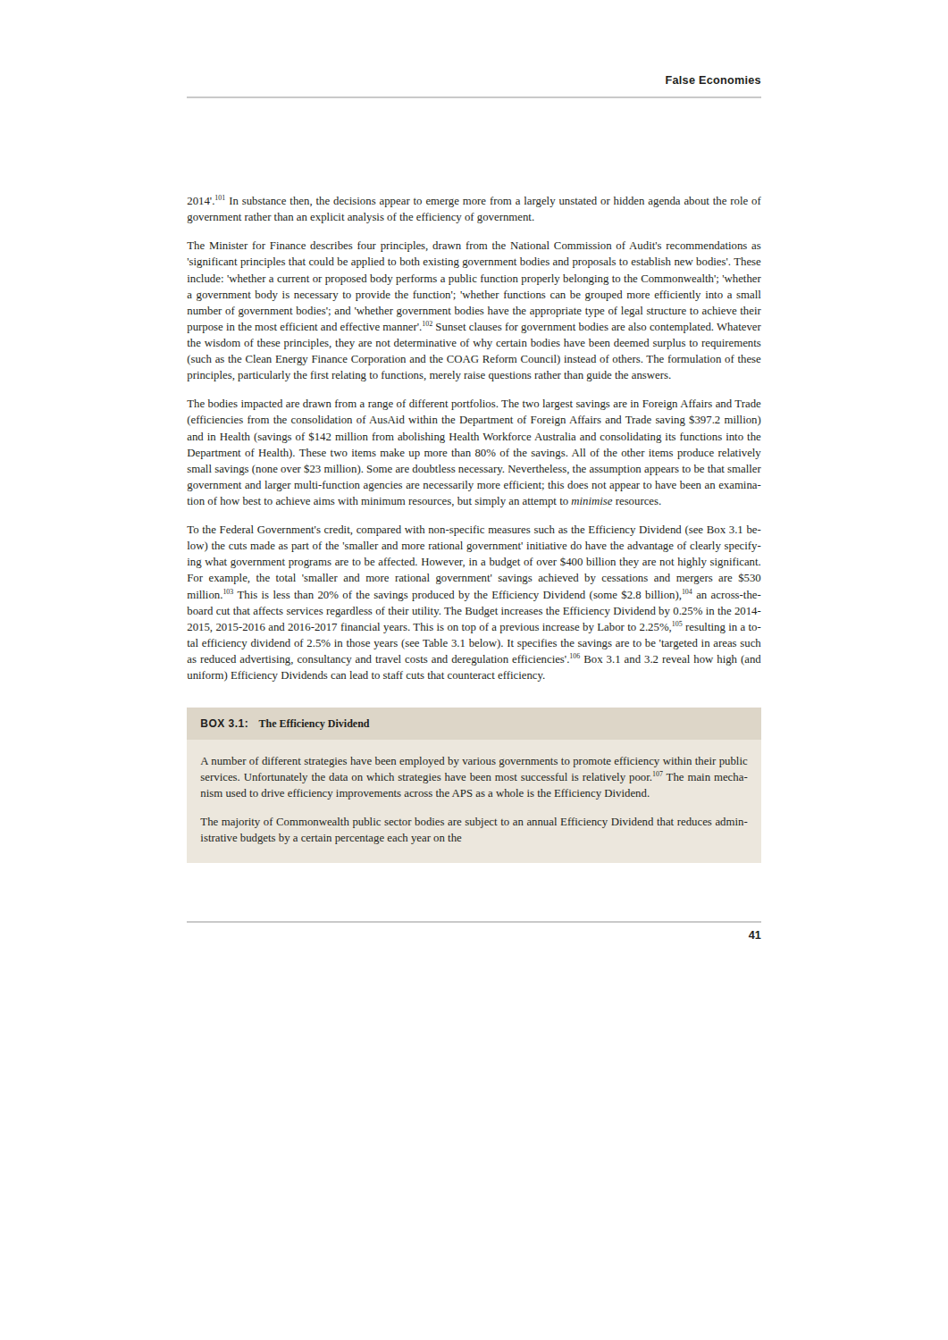False Economies
2014'.101 In substance then, the decisions appear to emerge more from a largely unstated or hidden agenda about the role of government rather than an explicit analysis of the efficiency of government.
The Minister for Finance describes four principles, drawn from the National Commission of Audit's recommendations as 'significant principles that could be applied to both existing government bodies and proposals to establish new bodies'. These include: 'whether a current or proposed body performs a public function properly belonging to the Commonwealth'; 'whether a government body is necessary to provide the function'; 'whether functions can be grouped more efficiently into a small number of government bodies'; and 'whether government bodies have the appropriate type of legal structure to achieve their purpose in the most efficient and effective manner'.102 Sunset clauses for government bodies are also contemplated. Whatever the wisdom of these principles, they are not determinative of why certain bodies have been deemed surplus to requirements (such as the Clean Energy Finance Corporation and the COAG Reform Council) instead of others. The formulation of these principles, particularly the first relating to functions, merely raise questions rather than guide the answers.
The bodies impacted are drawn from a range of different portfolios. The two largest savings are in Foreign Affairs and Trade (efficiencies from the consolidation of AusAid within the Department of Foreign Affairs and Trade saving $397.2 million) and in Health (savings of $142 million from abolishing Health Workforce Australia and consolidating its functions into the Department of Health). These two items make up more than 80% of the savings. All of the other items produce relatively small savings (none over $23 million). Some are doubtless necessary. Nevertheless, the assumption appears to be that smaller government and larger multi-function agencies are necessarily more efficient; this does not appear to have been an examination of how best to achieve aims with minimum resources, but simply an attempt to minimise resources.
To the Federal Government's credit, compared with non-specific measures such as the Efficiency Dividend (see Box 3.1 below) the cuts made as part of the 'smaller and more rational government' initiative do have the advantage of clearly specifying what government programs are to be affected. However, in a budget of over $400 billion they are not highly significant. For example, the total 'smaller and more rational government' savings achieved by cessations and mergers are $530 million.103 This is less than 20% of the savings produced by the Efficiency Dividend (some $2.8 billion),104 an across-the-board cut that affects services regardless of their utility. The Budget increases the Efficiency Dividend by 0.25% in the 2014-2015, 2015-2016 and 2016-2017 financial years. This is on top of a previous increase by Labor to 2.25%,105 resulting in a total efficiency dividend of 2.5% in those years (see Table 3.1 below). It specifies the savings are to be 'targeted in areas such as reduced advertising, consultancy and travel costs and deregulation efficiencies'.106 Box 3.1 and 3.2 reveal how high (and uniform) Efficiency Dividends can lead to staff cuts that counteract efficiency.
BOX 3.1: The Efficiency Dividend
A number of different strategies have been employed by various governments to promote efficiency within their public services. Unfortunately the data on which strategies have been most successful is relatively poor.107 The main mechanism used to drive efficiency improvements across the APS as a whole is the Efficiency Dividend.
The majority of Commonwealth public sector bodies are subject to an annual Efficiency Dividend that reduces administrative budgets by a certain percentage each year on the
41